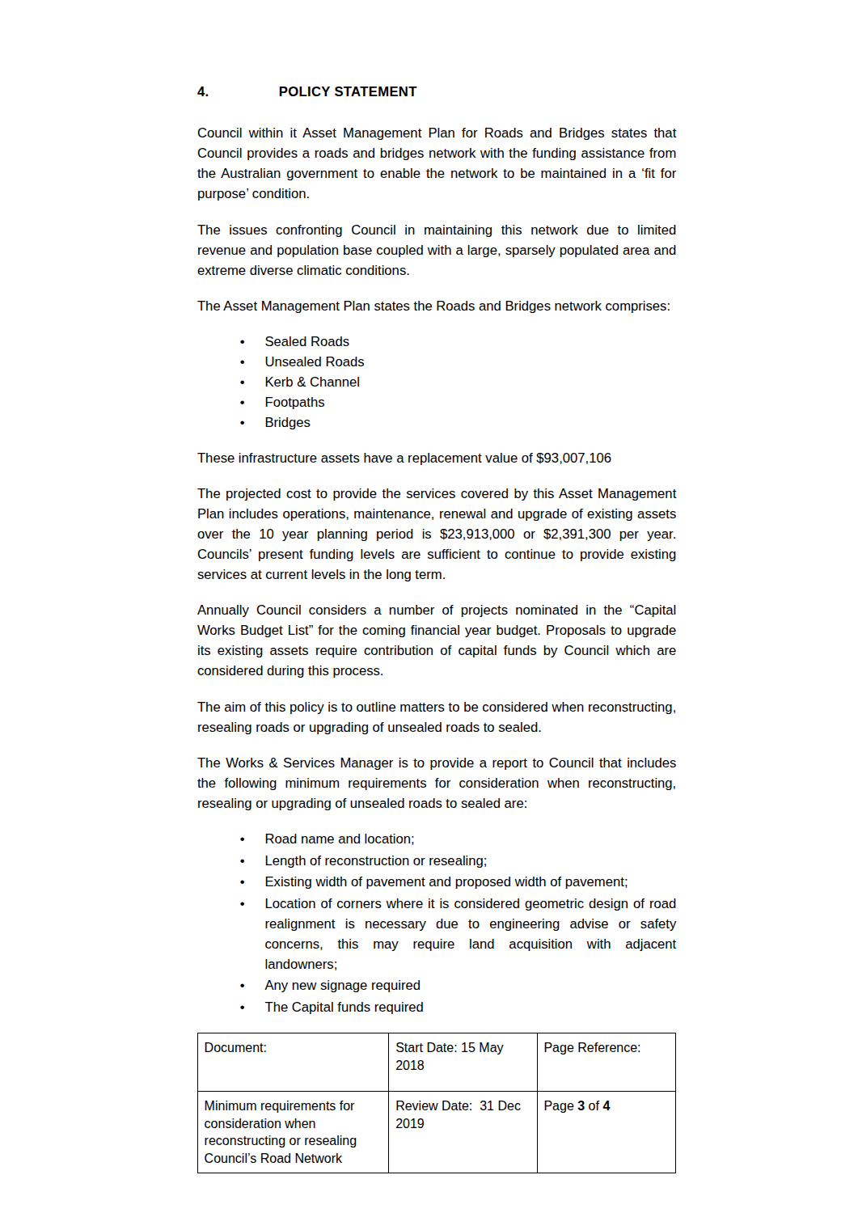4. POLICY STATEMENT
Council within it Asset Management Plan for Roads and Bridges states that Council provides a roads and bridges network with the funding assistance from the Australian government to enable the network to be maintained in a ‘fit for purpose’ condition.
The issues confronting Council in maintaining this network due to limited revenue and population base coupled with a large, sparsely populated area and extreme diverse climatic conditions.
The Asset Management Plan states the Roads and Bridges network comprises:
Sealed Roads
Unsealed Roads
Kerb & Channel
Footpaths
Bridges
These infrastructure assets have a replacement value of $93,007,106
The projected cost to provide the services covered by this Asset Management Plan includes operations, maintenance, renewal and upgrade of existing assets over the 10 year planning period is $23,913,000 or $2,391,300 per year. Councils’ present funding levels are sufficient to continue to provide existing services at current levels in the long term.
Annually Council considers a number of projects nominated in the “Capital Works Budget List” for the coming financial year budget. Proposals to upgrade its existing assets require contribution of capital funds by Council which are considered during this process.
The aim of this policy is to outline matters to be considered when reconstructing, resealing roads or upgrading of unsealed roads to sealed.
The Works & Services Manager is to provide a report to Council that includes the following minimum requirements for consideration when reconstructing, resealing or upgrading of unsealed roads to sealed are:
Road name and location;
Length of reconstruction or resealing;
Existing width of pavement and proposed width of pavement;
Location of corners where it is considered geometric design of road realignment is necessary due to engineering advise or safety concerns, this may require land acquisition with adjacent landowners;
Any new signage required
The Capital funds required
| Document: | Start Date: 15 May 2018 | Page Reference: |
| Minimum requirements for consideration when reconstructing or resealing Council’s Road Network | Review Date: 31 Dec 2019 | Page 3 of 4 |